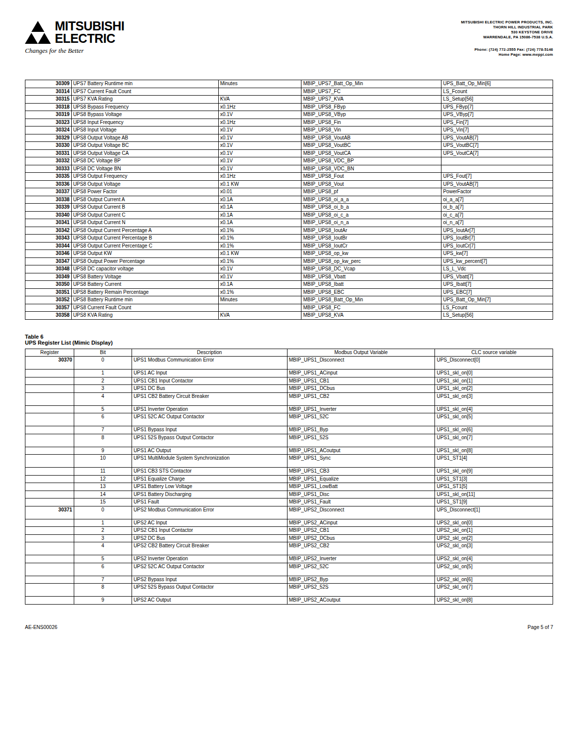MITSUBISHI
ELECTRIC
Changes for the Better
MITSUBISHI ELECTRIC POWER PRODUCTS, INC.
THORN HILL INDUSTRIAL PARK
530 KEYSTONE DRIVE
WARRENDALE, PA 15086-7538 U.S.A.
Phone: (724) 772-2555 Fax: (724) 778-5146
Home Page: www.meppi.com
| 30309 | UPS7 Battery Runtime min | Minutes | MBIP_UPS7_Batt_Op_Min | UPS_Batt_Op_Min[6] |
| 30314 | UPS7 Current Fault Count | | MBIP_UPS7_FC | LS_Fcount |
| 30315 | UPS7 KVA Rating | KVA | MBIP_UPS7_KVA | LS_Setup[56] |
| 30318 | UPS8 Bypass Frequency | x0.1Hz | MBIP_UPS8_FByp | UPS_FByp[7] |
| 30319 | UPS8 Bypass Voltage | x0.1V | MBIP_UPS8_VByp | UPS_VByp[7] |
| 30323 | UPS8 Input Frequency | x0.1Hz | MBIP_UPS8_Fin | UPS_Fin[7] |
| 30324 | UPS8 Input Voltage | x0.1V | MBIP_UPS8_Vin | UPS_Vin[7] |
| 30329 | UPS8 Output Voltage AB | x0.1V | MBIP_UPS8_VoutAB | UPS_VoutAB[7] |
| 30330 | UPS8 Output Voltage BC | x0.1V | MBIP_UPS8_VoutBC | UPS_VoutBC[7] |
| 30331 | UPS8 Output Voltage CA | x0.1V | MBIP_UPS8_VoutCA | UPS_VoutCA[7] |
| 30332 | UPS8 DC Voltage BP | x0.1V | MBIP_UPS8_VDC_BP | |
| 30333 | UPS8 DC Voltage BN | x0.1V | MBIP_UPS8_VDC_BN | |
| 30335 | UPS8 Output Frequency | x0.1Hz | MBIP_UPS8_Fout | UPS_Fout[7] |
| 30336 | UPS8 Output Voltage | x0.1 KW | MBIP_UPS8_Vout | UPS_VoutAB[7] |
| 30337 | UPS8 Power Factor | x0.01 | MBIP_UPS8_pf | PowerFactor |
| 30338 | UPS8 Output Current A | x0.1A | MBIP_UPS8_oi_a_a | oi_a_a[7] |
| 30339 | UPS8 Output Current B | x0.1A | MBIP_UPS8_oi_b_a | oi_b_a[7] |
| 30340 | UPS8 Output Current C | x0.1A | MBIP_UPS8_oi_c_a | oi_c_a[7] |
| 30341 | UPS8 Output Current N | x0.1A | MBIP_UPS8_oi_n_a | oi_n_a[7] |
| 30342 | UPS8 Output Current Percentage A | x0.1% | MBIP_UPS8_IoutAr | UPS_IoutAr[7] |
| 30343 | UPS8 Output Current Percentage B | x0.1% | MBIP_UPS8_IoutBr | UPS_IoutBr[7] |
| 30344 | UPS8 Output Current Percentage C | x0.1% | MBIP_UPS8_IoutCr | UPS_IoutCr[7] |
| 30346 | UPS8 Output KW | x0.1 KW | MBIP_UPS8_op_kw | UPS_kw[7] |
| 30347 | UPS8 Output Power Percentage | x0.1% | MBIP_UPS8_op_kw_perc | UPS_kw_percent[7] |
| 30348 | UPS8 DC capacitor voltage | x0.1V | MBIP_UPS8_DC_Vcap | LS_L_Vdc |
| 30349 | UPS8 Battery Voltage | x0.1V | MBIP_UPS8_Vbatt | UPS_Vbatt[7] |
| 30350 | UPS8 Battery Current | x0.1A | MBIP_UPS8_Ibatt | UPS_Ibatt[7] |
| 30351 | UPS8 Battery Remain Percentage | x0.1% | MBIP_UPS8_EBC | UPS_EBC[7] |
| 30352 | UPS8 Battery Runtime min | Minutes | MBIP_UPS8_Batt_Op_Min | UPS_Batt_Op_Min[7] |
| 30357 | UPS8 Current Fault Count | | MBIP_UPS8_FC | LS_Fcount |
| 30358 | UPS8 KVA Rating | KVA | MBIP_UPS8_KVA | LS_Setup[56] |
Table 6
UPS Register List (Mimic Display)
| Register | Bit | Description | Modbus Output Variable | CLC source variable |
| --- | --- | --- | --- | --- |
| 30370 | 0 | UPS1 Modbus Communication Error | MBIP_UPS1_Disconnect | UPS_Disconnect[0] |
| | 1 | UPS1 AC Input | MBIP_UPS1_ACinput | UPS1_skl_on[0] |
| | 2 | UPS1 CB1 Input Contactor | MBIP_UPS1_CB1 | UPS1_skl_on[1] |
| | 3 | UPS1 DC Bus | MBIP_UPS1_DCbus | UPS1_skl_on[2] |
| | 4 | UPS1 CB2 Battery Circuit Breaker | MBIP_UPS1_CB2 | UPS1_skl_on[3] |
| | 5 | UPS1 Inverter Operation | MBIP_UPS1_Inverter | UPS1_skl_on[4] |
| | 6 | UPS1 52C AC Output Contactor | MBIP_UPS1_52C | UPS1_skl_on[5] |
| | 7 | UPS1 Bypass Input | MBIP_UPS1_Byp | UPS1_skl_on[6] |
| | 8 | UPS1 52S Bypass Output Contactor | MBIP_UPS1_52S | UPS1_skl_on[7] |
| | 9 | UPS1 AC Output | MBIP_UPS1_ACoutput | UPS1_skl_on[8] |
| | 10 | UPS1 MultiModule System Synchronization | MBIP_UPS1_Sync | UPS1_ST1[4] |
| | 11 | UPS1 CB3 STS Contactor | MBIP_UPS1_CB3 | UPS1_skl_on[9] |
| | 12 | UPS1 Equalize Charge | MBIP_UPS1_Equalize | UPS1_ST1[3] |
| | 13 | UPS1 Battery Low Voltage | MBIP_UPS1_LowBatt | UPS1_ST1[5] |
| | 14 | UPS1 Battery Discharging | MBIP_UPS1_Disc | UPS1_skl_on[11] |
| | 15 | UPS1 Fault | MBIP_UPS1_Fault | UPS1_ST1[9] |
| 30371 | 0 | UPS2 Modbus Communication Error | MBIP_UPS2_Disconnect | UPS_Disconnect[1] |
| | 1 | UPS2 AC Input | MBIP_UPS2_ACinput | UPS2_skl_on[0] |
| | 2 | UPS2 CB1 Input Contactor | MBIP_UPS2_CB1 | UPS2_skl_on[1] |
| | 3 | UPS2 DC Bus | MBIP_UPS2_DCbus | UPS2_skl_on[2] |
| | 4 | UPS2 CB2 Battery Circuit Breaker | MBIP_UPS2_CB2 | UPS2_skl_on[3] |
| | 5 | UPS2 Inverter Operation | MBIP_UPS2_Inverter | UPS2_skl_on[4] |
| | 6 | UPS2 52C AC Output Contactor | MBIP_UPS2_52C | UPS2_skl_on[5] |
| | 7 | UPS2 Bypass Input | MBIP_UPS2_Byp | UPS2_skl_on[6] |
| | 8 | UPS2 52S Bypass Output Contactor | MBIP_UPS2_52S | UPS2_skl_on[7] |
| | 9 | UPS2 AC Output | MBIP_UPS2_ACoutput | UPS2_skl_on[8] |
AE-ENS00026
Page 5 of 7